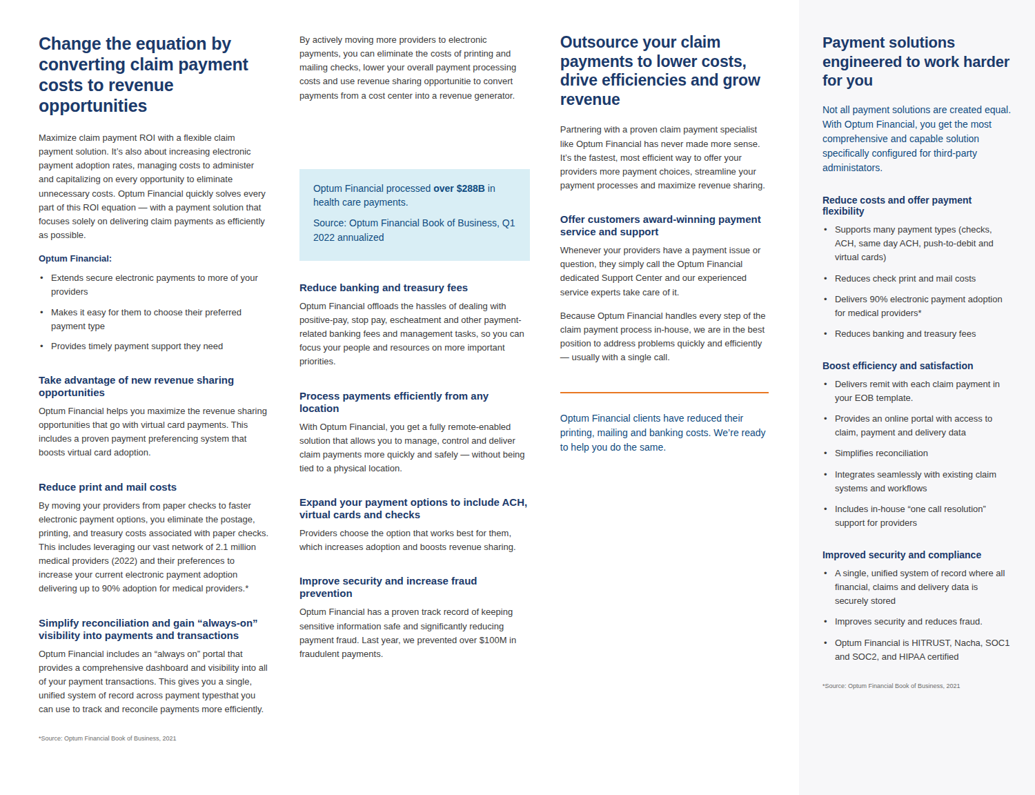Change the equation by converting claim payment costs to revenue opportunities
Maximize claim payment ROI with a flexible claim payment solution. It’s also about increasing electronic payment adoption rates, managing costs to administer and capitalizing on every opportunity to eliminate unnecessary costs. Optum Financial quickly solves every part of this ROI equation — with a payment solution that focuses solely on delivering claim payments as efficiently as possible.
Optum Financial:
Extends secure electronic payments to more of your providers
Makes it easy for them to choose their preferred payment type
Provides timely payment support they need
Take advantage of new revenue sharing opportunities
Optum Financial helps you maximize the revenue sharing opportunities that go with virtual card payments. This includes a proven payment preferencing system that boosts virtual card adoption.
Reduce print and mail costs
By moving your providers from paper checks to faster electronic payment options, you eliminate the postage, printing, and treasury costs associated with paper checks. This includes leveraging our vast network of 2.1 million medical providers (2022) and their preferences to increase your current electronic payment adoption delivering up to 90% adoption for medical providers.*
Simplify reconciliation and gain “always-on” visibility into payments and transactions
Optum Financial includes an “always on” portal that provides a comprehensive dashboard and visibility into all of your payment transactions. This gives you a single, unified system of record across payment typesthat you can use to track and reconcile payments more efficiently.
*Source: Optum Financial Book of Business, 2021
By actively moving more providers to electronic payments, you can eliminate the costs of printing and mailing checks, lower your overall payment processing costs and use revenue sharing opportunitie to convert payments from a cost center into a revenue generator.
Optum Financial processed over $288B in health care payments.
Source: Optum Financial Book of Business, Q1 2022 annualized
Reduce banking and treasury fees
Optum Financial offloads the hassles of dealing with positive-pay, stop pay, escheatment and other payment-related banking fees and management tasks, so you can focus your people and resources on more important priorities.
Process payments efficiently from any location
With Optum Financial, you get a fully remote-enabled solution that allows you to manage, control and deliver claim payments more quickly and safely — without being tied to a physical location.
Expand your payment options to include ACH, virtual cards and checks
Providers choose the option that works best for them, which increases adoption and boosts revenue sharing.
Improve security and increase fraud prevention
Optum Financial has a proven track record of keeping sensitive information safe and significantly reducing payment fraud. Last year, we prevented over $100M in fraudulent payments.
Outsource your claim payments to lower costs, drive efficiencies and grow revenue
Partnering with a proven claim payment specialist like Optum Financial has never made more sense. It’s the fastest, most efficient way to offer your providers more payment choices, streamline your payment processes and maximize revenue sharing.
Offer customers award-winning payment service and support
Whenever your providers have a payment issue or question, they simply call the Optum Financial dedicated Support Center and our experienced service experts take care of it.
Because Optum Financial handles every step of the claim payment process in-house, we are in the best position to address problems quickly and efficiently — usually with a single call.
Optum Financial clients have reduced their printing, mailing and banking costs. We’re ready to help you do the same.
Payment solutions engineered to work harder for you
Not all payment solutions are created equal. With Optum Financial, you get the most comprehensive and capable solution specifically configured for third-party administators.
Reduce costs and offer payment flexibility
Supports many payment types (checks, ACH, same day ACH, push-to-debit and virtual cards)
Reduces check print and mail costs
Delivers 90% electronic payment adoption for medical providers*
Reduces banking and treasury fees
Boost efficiency and satisfaction
Delivers remit with each claim payment in your EOB template.
Provides an online portal with access to claim, payment and delivery data
Simplifies reconciliation
Integrates seamlessly with existing claim systems and workflows
Includes in-house “one call resolution” support for providers
Improved security and compliance
A single, unified system of record where all financial, claims and delivery data is securely stored
Improves security and reduces fraud.
Optum Financial is HITRUST, Nacha, SOC1 and SOC2, and HIPAA certified
*Source: Optum Financial Book of Business, 2021